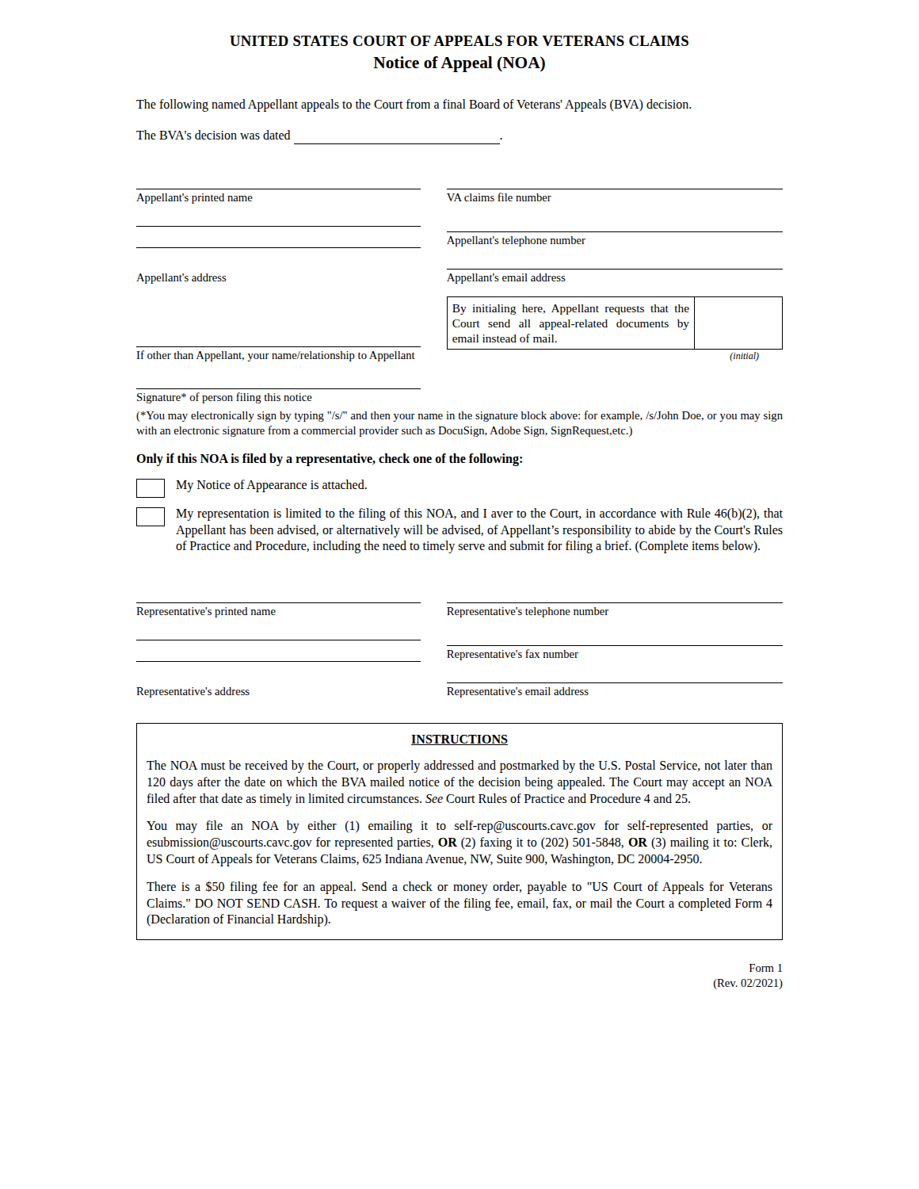UNITED STATES COURT OF APPEALS FOR VETERANS CLAIMS
Notice of Appeal (NOA)
The following named Appellant appeals to the Court from a final Board of Veterans' Appeals (BVA) decision.
The BVA's decision was dated .
| Appellant's printed name | | VA claims file number |
| | | Appellant's telephone number |
| Appellant's address | | Appellant's email address |
| If other than Appellant, your name/relationship to Appellant | | By initialing here, Appellant requests that the Court send all appeal-related documents by email instead of mail. (initial) |
| Signature* of person filing this notice | | |
(*You may electronically sign by typing "/s/" and then your name in the signature block above: for example, /s/John Doe, or you may sign with an electronic signature from a commercial provider such as DocuSign, Adobe Sign, SignRequest,etc.)
Only if this NOA is filed by a representative, check one of the following:
My Notice of Appearance is attached.
My representation is limited to the filing of this NOA, and I aver to the Court, in accordance with Rule 46(b)(2), that Appellant has been advised, or alternatively will be advised, of Appellant’s responsibility to abide by the Court's Rules of Practice and Procedure, including the need to timely serve and submit for filing a brief. (Complete items below).
| Representative's printed name | | Representative's telephone number |
| | | Representative's fax number |
| Representative's address | | Representative's email address |
INSTRUCTIONS
The NOA must be received by the Court, or properly addressed and postmarked by the U.S. Postal Service, not later than 120 days after the date on which the BVA mailed notice of the decision being appealed. The Court may accept an NOA filed after that date as timely in limited circumstances. See Court Rules of Practice and Procedure 4 and 25.
You may file an NOA by either (1) emailing it to self-rep@uscourts.cavc.gov for self-represented parties, or esubmission@uscourts.cavc.gov for represented parties, OR (2) faxing it to (202) 501-5848, OR (3) mailing it to: Clerk, US Court of Appeals for Veterans Claims, 625 Indiana Avenue, NW, Suite 900, Washington, DC 20004-2950.
There is a $50 filing fee for an appeal. Send a check or money order, payable to "US Court of Appeals for Veterans Claims." DO NOT SEND CASH. To request a waiver of the filing fee, email, fax, or mail the Court a completed Form 4 (Declaration of Financial Hardship).
Form 1
(Rev. 02/2021)